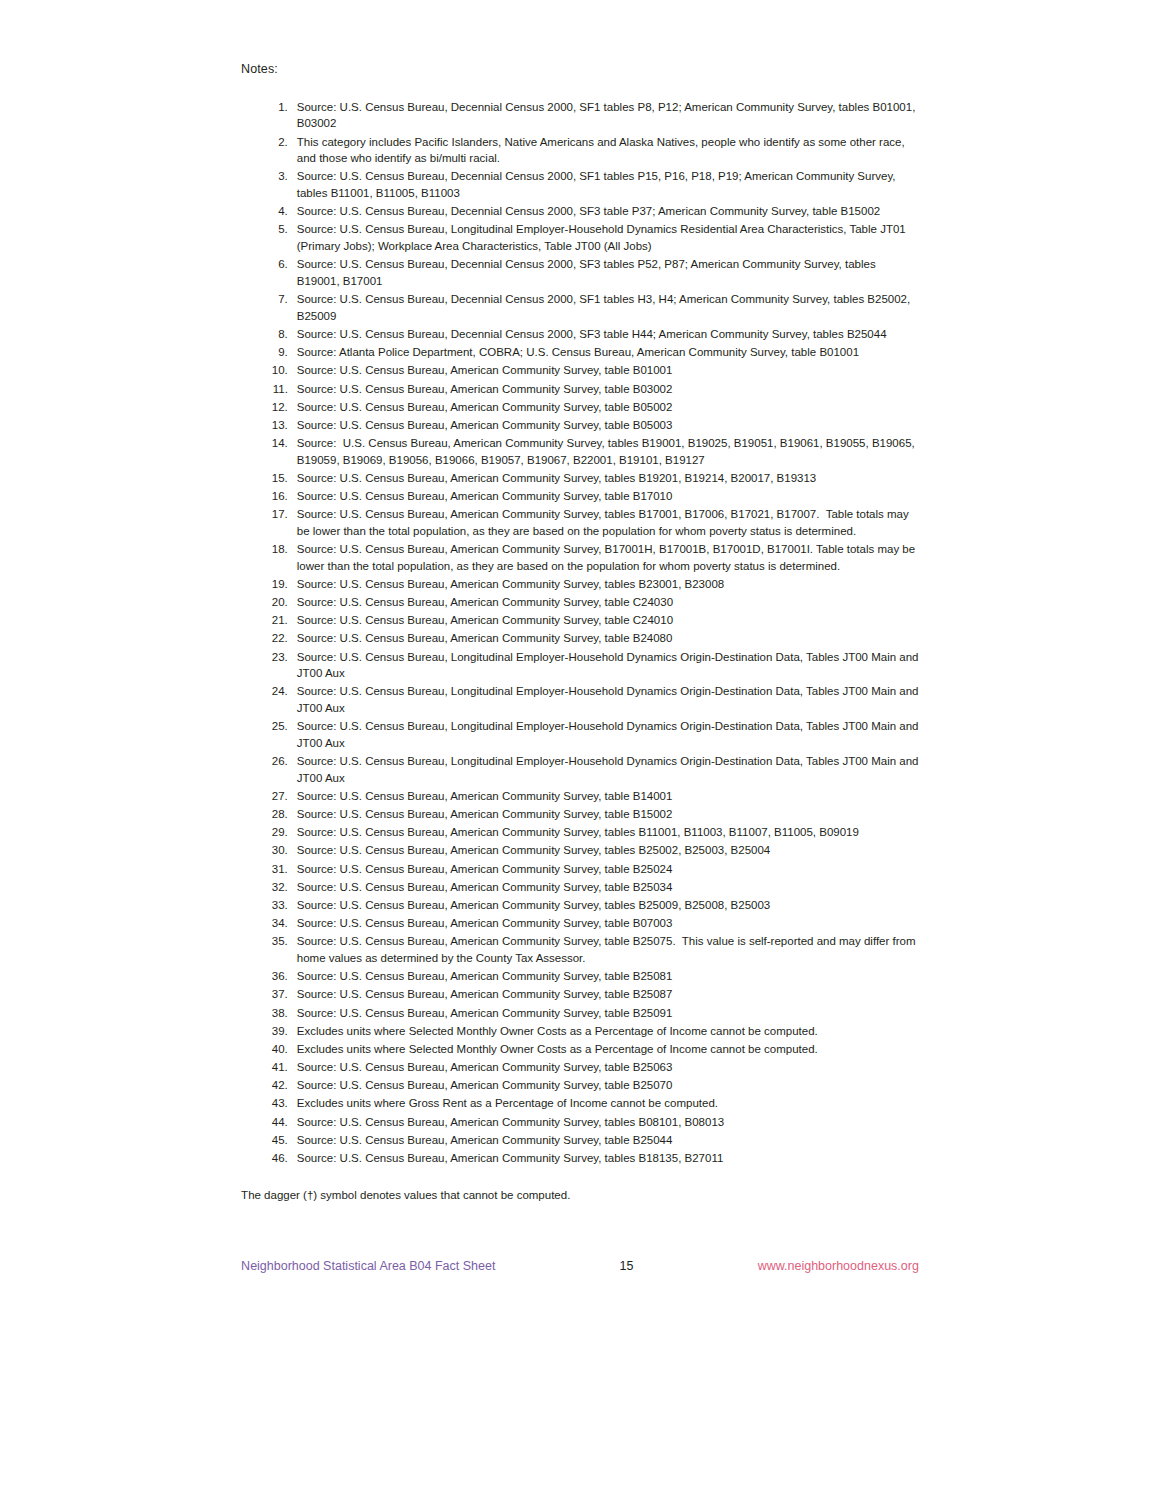Notes:
Source: U.S. Census Bureau, Decennial Census 2000, SF1 tables P8, P12; American Community Survey, tables B01001, B03002
This category includes Pacific Islanders, Native Americans and Alaska Natives, people who identify as some other race, and those who identify as bi/multi racial.
Source: U.S. Census Bureau, Decennial Census 2000, SF1 tables P15, P16, P18, P19; American Community Survey, tables B11001, B11005, B11003
Source: U.S. Census Bureau, Decennial Census 2000, SF3 table P37; American Community Survey, table B15002
Source: U.S. Census Bureau, Longitudinal Employer-Household Dynamics Residential Area Characteristics, Table JT01 (Primary Jobs); Workplace Area Characteristics, Table JT00 (All Jobs)
Source: U.S. Census Bureau, Decennial Census 2000, SF3 tables P52, P87; American Community Survey, tables B19001, B17001
Source: U.S. Census Bureau, Decennial Census 2000, SF1 tables H3, H4; American Community Survey, tables B25002, B25009
Source: U.S. Census Bureau, Decennial Census 2000, SF3 table H44; American Community Survey, tables B25044
Source: Atlanta Police Department, COBRA; U.S. Census Bureau, American Community Survey, table B01001
Source: U.S. Census Bureau, American Community Survey, table B01001
Source: U.S. Census Bureau, American Community Survey, table B03002
Source: U.S. Census Bureau, American Community Survey, table B05002
Source: U.S. Census Bureau, American Community Survey, table B05003
Source: U.S. Census Bureau, American Community Survey, tables B19001, B19025, B19051, B19061, B19055, B19065, B19059, B19069, B19056, B19066, B19057, B19067, B22001, B19101, B19127
Source: U.S. Census Bureau, American Community Survey, tables B19201, B19214, B20017, B19313
Source: U.S. Census Bureau, American Community Survey, table B17010
Source: U.S. Census Bureau, American Community Survey, tables B17001, B17006, B17021, B17007. Table totals may be lower than the total population, as they are based on the population for whom poverty status is determined.
Source: U.S. Census Bureau, American Community Survey, B17001H, B17001B, B17001D, B17001I. Table totals may be lower than the total population, as they are based on the population for whom poverty status is determined.
Source: U.S. Census Bureau, American Community Survey, tables B23001, B23008
Source: U.S. Census Bureau, American Community Survey, table C24030
Source: U.S. Census Bureau, American Community Survey, table C24010
Source: U.S. Census Bureau, American Community Survey, table B24080
Source: U.S. Census Bureau, Longitudinal Employer-Household Dynamics Origin-Destination Data, Tables JT00 Main and JT00 Aux
Source: U.S. Census Bureau, Longitudinal Employer-Household Dynamics Origin-Destination Data, Tables JT00 Main and JT00 Aux
Source: U.S. Census Bureau, Longitudinal Employer-Household Dynamics Origin-Destination Data, Tables JT00 Main and JT00 Aux
Source: U.S. Census Bureau, Longitudinal Employer-Household Dynamics Origin-Destination Data, Tables JT00 Main and JT00 Aux
Source: U.S. Census Bureau, American Community Survey, table B14001
Source: U.S. Census Bureau, American Community Survey, table B15002
Source: U.S. Census Bureau, American Community Survey, tables B11001, B11003, B11007, B11005, B09019
Source: U.S. Census Bureau, American Community Survey, tables B25002, B25003, B25004
Source: U.S. Census Bureau, American Community Survey, table B25024
Source: U.S. Census Bureau, American Community Survey, table B25034
Source: U.S. Census Bureau, American Community Survey, tables B25009, B25008, B25003
Source: U.S. Census Bureau, American Community Survey, table B07003
Source: U.S. Census Bureau, American Community Survey, table B25075. This value is self-reported and may differ from home values as determined by the County Tax Assessor.
Source: U.S. Census Bureau, American Community Survey, table B25081
Source: U.S. Census Bureau, American Community Survey, table B25087
Source: U.S. Census Bureau, American Community Survey, table B25091
Excludes units where Selected Monthly Owner Costs as a Percentage of Income cannot be computed.
Excludes units where Selected Monthly Owner Costs as a Percentage of Income cannot be computed.
Source: U.S. Census Bureau, American Community Survey, table B25063
Source: U.S. Census Bureau, American Community Survey, table B25070
Excludes units where Gross Rent as a Percentage of Income cannot be computed.
Source: U.S. Census Bureau, American Community Survey, tables B08101, B08013
Source: U.S. Census Bureau, American Community Survey, table B25044
Source: U.S. Census Bureau, American Community Survey, tables B18135, B27011
The dagger (†) symbol denotes values that cannot be computed.
Neighborhood Statistical Area B04 Fact Sheet
15
www.neighborhoodnexus.org